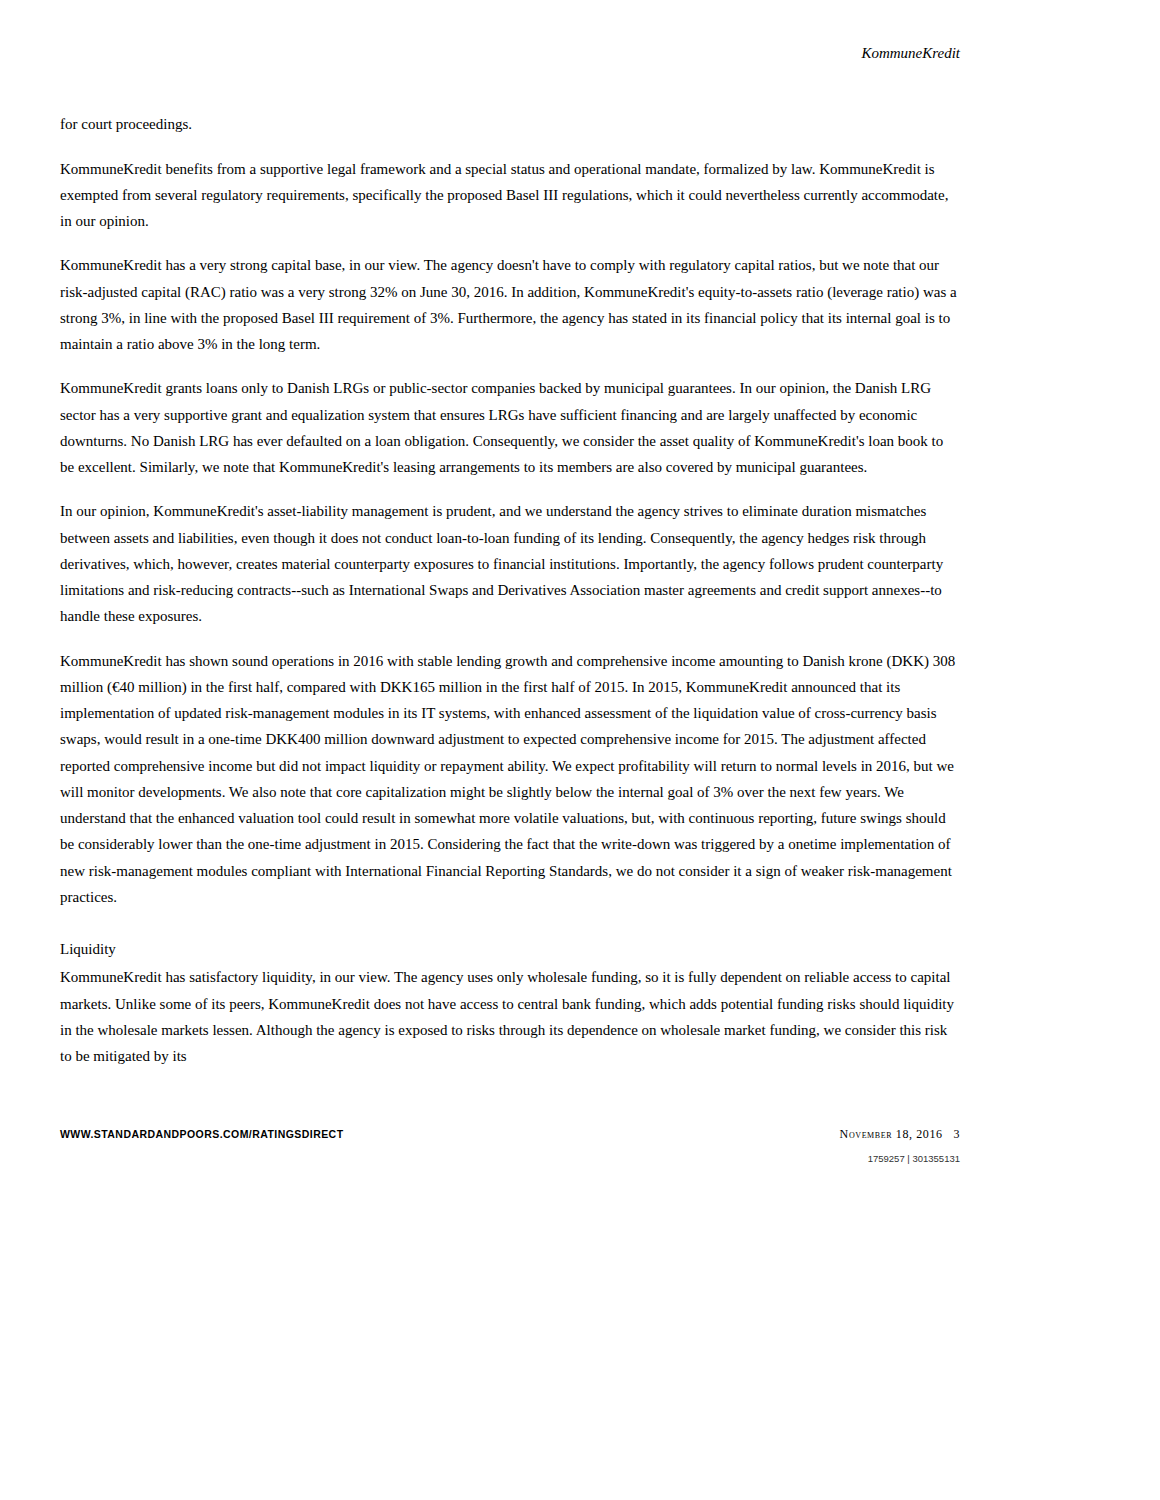KommuneKredit
for court proceedings.
KommuneKredit benefits from a supportive legal framework and a special status and operational mandate, formalized by law. KommuneKredit is exempted from several regulatory requirements, specifically the proposed Basel III regulations, which it could nevertheless currently accommodate, in our opinion.
KommuneKredit has a very strong capital base, in our view. The agency doesn't have to comply with regulatory capital ratios, but we note that our risk-adjusted capital (RAC) ratio was a very strong 32% on June 30, 2016. In addition, KommuneKredit's equity-to-assets ratio (leverage ratio) was a strong 3%, in line with the proposed Basel III requirement of 3%. Furthermore, the agency has stated in its financial policy that its internal goal is to maintain a ratio above 3% in the long term.
KommuneKredit grants loans only to Danish LRGs or public-sector companies backed by municipal guarantees. In our opinion, the Danish LRG sector has a very supportive grant and equalization system that ensures LRGs have sufficient financing and are largely unaffected by economic downturns. No Danish LRG has ever defaulted on a loan obligation. Consequently, we consider the asset quality of KommuneKredit's loan book to be excellent. Similarly, we note that KommuneKredit's leasing arrangements to its members are also covered by municipal guarantees.
In our opinion, KommuneKredit's asset-liability management is prudent, and we understand the agency strives to eliminate duration mismatches between assets and liabilities, even though it does not conduct loan-to-loan funding of its lending. Consequently, the agency hedges risk through derivatives, which, however, creates material counterparty exposures to financial institutions. Importantly, the agency follows prudent counterparty limitations and risk-reducing contracts--such as International Swaps and Derivatives Association master agreements and credit support annexes--to handle these exposures.
KommuneKredit has shown sound operations in 2016 with stable lending growth and comprehensive income amounting to Danish krone (DKK) 308 million (€40 million) in the first half, compared with DKK165 million in the first half of 2015. In 2015, KommuneKredit announced that its implementation of updated risk-management modules in its IT systems, with enhanced assessment of the liquidation value of cross-currency basis swaps, would result in a one-time DKK400 million downward adjustment to expected comprehensive income for 2015. The adjustment affected reported comprehensive income but did not impact liquidity or repayment ability. We expect profitability will return to normal levels in 2016, but we will monitor developments. We also note that core capitalization might be slightly below the internal goal of 3% over the next few years. We understand that the enhanced valuation tool could result in somewhat more volatile valuations, but, with continuous reporting, future swings should be considerably lower than the one-time adjustment in 2015. Considering the fact that the write-down was triggered by a onetime implementation of new risk-management modules compliant with International Financial Reporting Standards, we do not consider it a sign of weaker risk-management practices.
Liquidity
KommuneKredit has satisfactory liquidity, in our view. The agency uses only wholesale funding, so it is fully dependent on reliable access to capital markets. Unlike some of its peers, KommuneKredit does not have access to central bank funding, which adds potential funding risks should liquidity in the wholesale markets lessen. Although the agency is exposed to risks through its dependence on wholesale market funding, we consider this risk to be mitigated by its
WWW.STANDARDANDPOORS.COM/RATINGSDIRECT
November 18, 2016 3
1759257 | 301355131